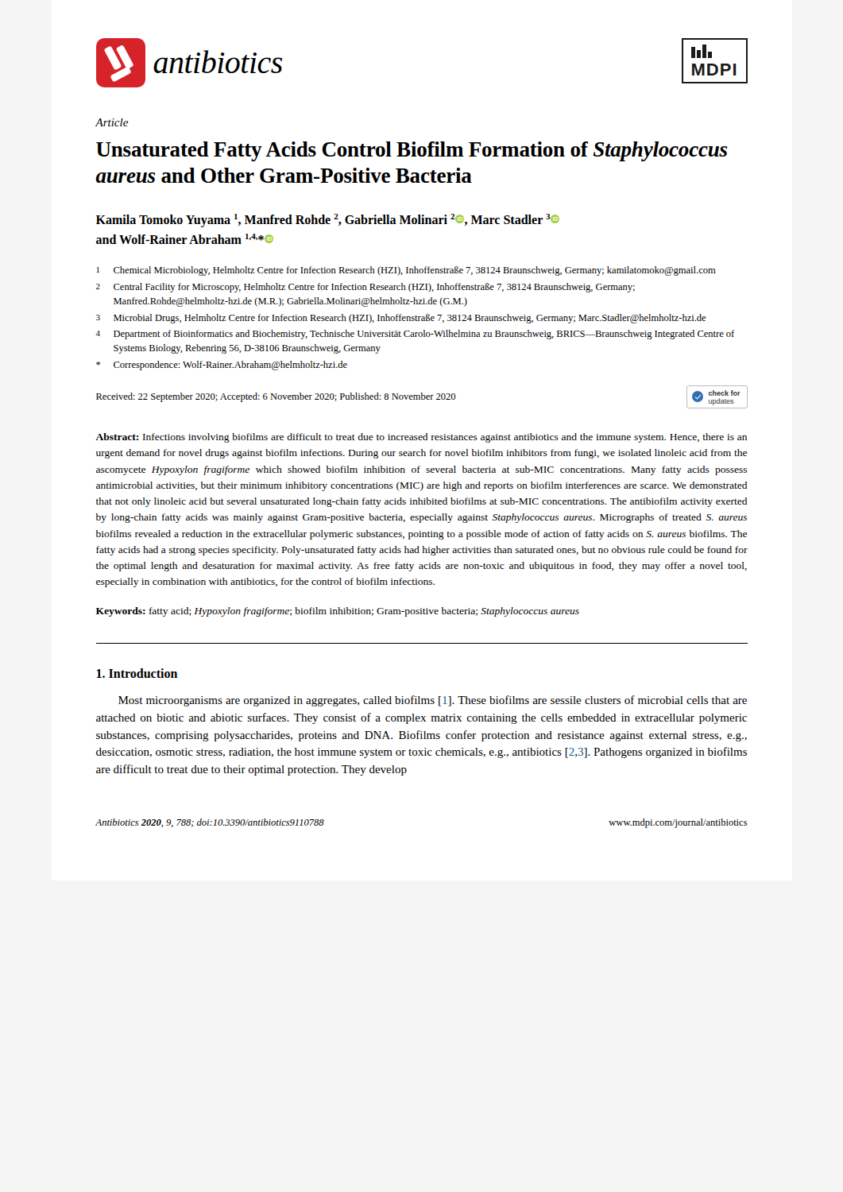antibiotics
MDPI
Article
Unsaturated Fatty Acids Control Biofilm Formation of Staphylococcus aureus and Other Gram-Positive Bacteria
Kamila Tomoko Yuyama 1, Manfred Rohde 2, Gabriella Molinari 2 , Marc Stadler 3
and Wolf-Rainer Abraham 1,4,*
1 Chemical Microbiology, Helmholtz Centre for Infection Research (HZI), Inhoffenstraße 7, 38124 Braunschweig, Germany; kamilatomoko@gmail.com
2 Central Facility for Microscopy, Helmholtz Centre for Infection Research (HZI), Inhoffenstraße 7, 38124 Braunschweig, Germany; Manfred.Rohde@helmholtz-hzi.de (M.R.); Gabriella.Molinari@helmholtz-hzi.de (G.M.)
3 Microbial Drugs, Helmholtz Centre for Infection Research (HZI), Inhoffenstraße 7, 38124 Braunschweig, Germany; Marc.Stadler@helmholtz-hzi.de
4 Department of Bioinformatics and Biochemistry, Technische Universität Carolo-Wilhelmina zu Braunschweig, BRICS—Braunschweig Integrated Centre of Systems Biology, Rebenring 56, D-38106 Braunschweig, Germany
*Correspondence: Wolf-Rainer.Abraham@helmholtz-hzi.de
Received: 22 September 2020; Accepted: 6 November 2020; Published: 8 November 2020 check forupdates
Abstract: Infections involving biofilms are difficult to treat due to increased resistances against antibiotics and the immune system. Hence, there is an urgent demand for novel drugs against biofilm infections. During our search for novel biofilm inhibitors from fungi, we isolated linoleic acid from the ascomycete Hypoxylon fragiforme which showed biofilm inhibition of several bacteria at sub-MIC concentrations. Many fatty acids possess antimicrobial activities, but their minimum inhibitory concentrations (MIC) are high and reports on biofilm interferences are scarce. We demonstrated that not only linoleic acid but several unsaturated long-chain fatty acids inhibited biofilms at sub-MIC concentrations. The antibiofilm activity exerted by long-chain fatty acids was mainly against Gram-positive bacteria, especially against Staphylococcus aureus. Micrographs of treated S. aureus biofilms revealed a reduction in the extracellular polymeric substances, pointing to a possible mode of action of fatty acids on S. aureus biofilms. The fatty acids had a strong species specificity. Poly-unsaturated fatty acids had higher activities than saturated ones, but no obvious rule could be found for the optimal length and desaturation for maximal activity. As free fatty acids are non-toxic and ubiquitous in food, they may offer a novel tool, especially in combination with antibiotics, for the control of biofilm infections.
Keywords: fatty acid; Hypoxylon fragiforme; biofilm inhibition; Gram-positive bacteria; Staphylococcus aureus
1. Introduction
Most microorganisms are organized in aggregates, called biofilms [1]. These biofilms are sessile clusters of microbial cells that are attached on biotic and abiotic surfaces. They consist of a complex matrix containing the cells embedded in extracellular polymeric substances, comprising polysaccharides, proteins and DNA. Biofilms confer protection and resistance against external stress, e.g., desiccation, osmotic stress, radiation, the host immune system or toxic chemicals, e.g., antibiotics [2,3]. Pathogens organized in biofilms are difficult to treat due to their optimal protection. They develop
Antibiotics 2020, 9, 788; doi:10.3390/antibiotics9110788 www.mdpi.com/journal/antibiotics